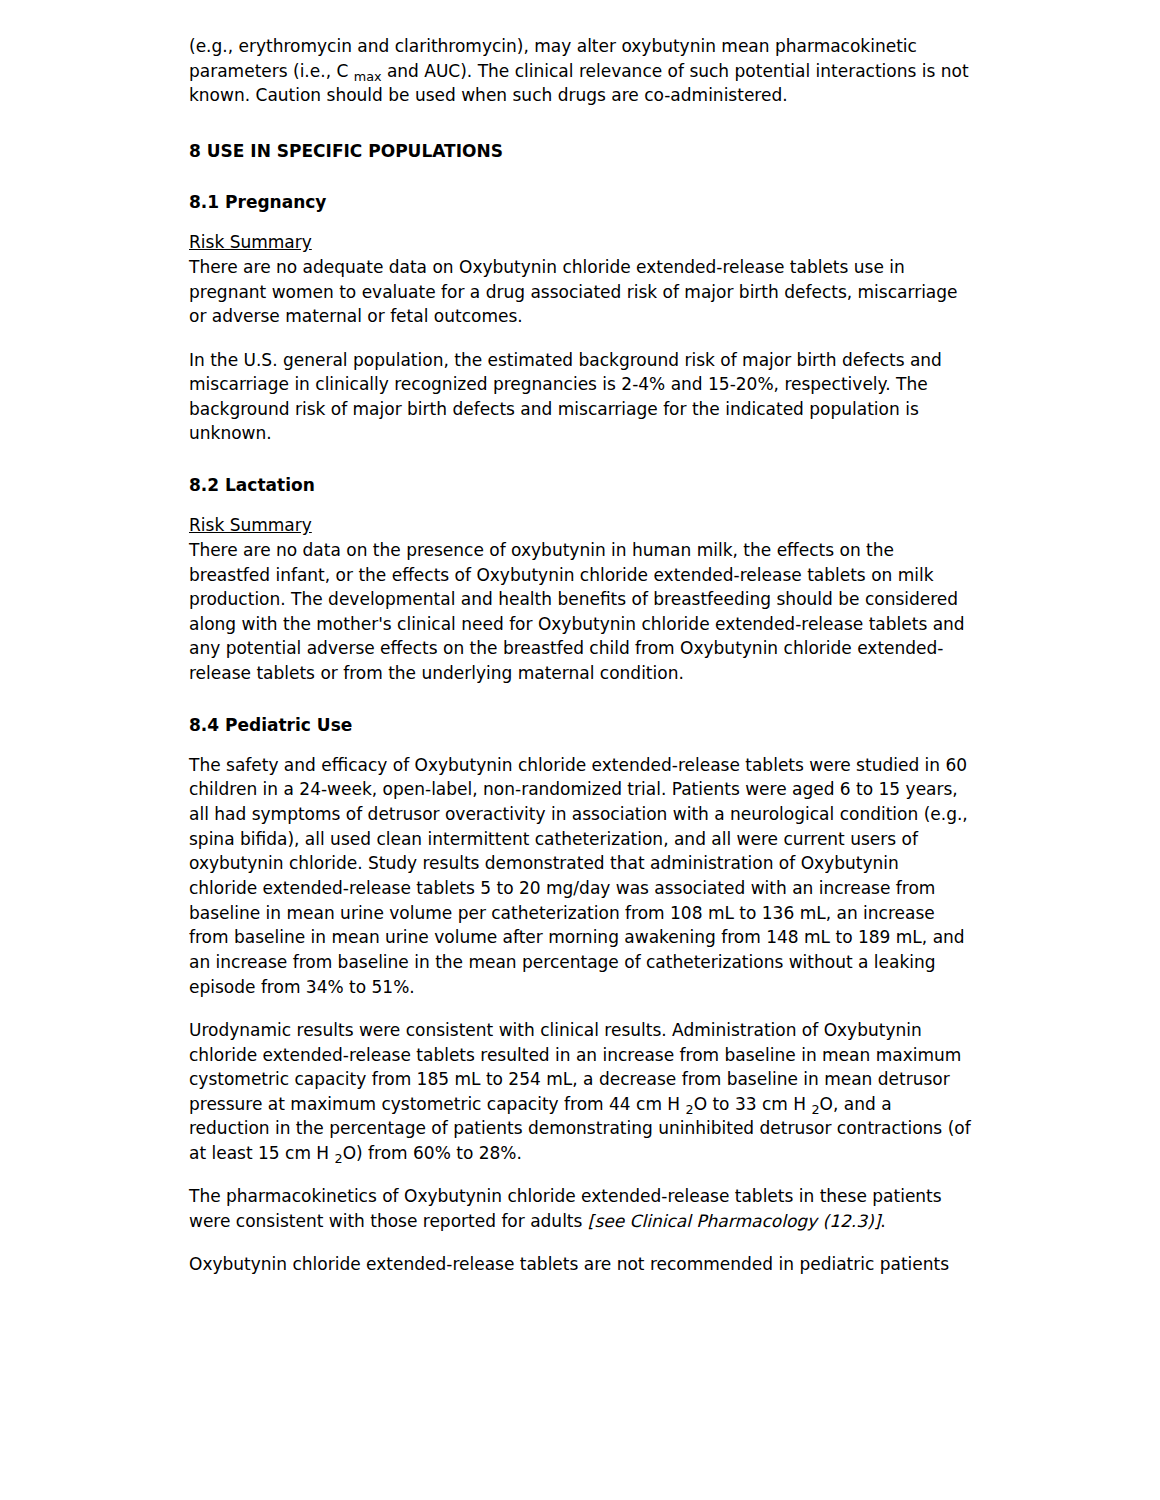(e.g., erythromycin and clarithromycin), may alter oxybutynin mean pharmacokinetic parameters (i.e., C max and AUC). The clinical relevance of such potential interactions is not known. Caution should be used when such drugs are co-administered.
8 USE IN SPECIFIC POPULATIONS
8.1 Pregnancy
Risk Summary
There are no adequate data on Oxybutynin chloride extended-release tablets use in pregnant women to evaluate for a drug associated risk of major birth defects, miscarriage or adverse maternal or fetal outcomes.
In the U.S. general population, the estimated background risk of major birth defects and miscarriage in clinically recognized pregnancies is 2-4% and 15-20%, respectively. The background risk of major birth defects and miscarriage for the indicated population is unknown.
8.2 Lactation
Risk Summary
There are no data on the presence of oxybutynin in human milk, the effects on the breastfed infant, or the effects of Oxybutynin chloride extended-release tablets on milk production. The developmental and health benefits of breastfeeding should be considered along with the mother's clinical need for Oxybutynin chloride extended-release tablets and any potential adverse effects on the breastfed child from Oxybutynin chloride extended-release tablets or from the underlying maternal condition.
8.4 Pediatric Use
The safety and efficacy of Oxybutynin chloride extended-release tablets were studied in 60 children in a 24-week, open-label, non-randomized trial. Patients were aged 6 to 15 years, all had symptoms of detrusor overactivity in association with a neurological condition (e.g., spina bifida), all used clean intermittent catheterization, and all were current users of oxybutynin chloride. Study results demonstrated that administration of Oxybutynin chloride extended-release tablets 5 to 20 mg/day was associated with an increase from baseline in mean urine volume per catheterization from 108 mL to 136 mL, an increase from baseline in mean urine volume after morning awakening from 148 mL to 189 mL, and an increase from baseline in the mean percentage of catheterizations without a leaking episode from 34% to 51%.
Urodynamic results were consistent with clinical results. Administration of Oxybutynin chloride extended-release tablets resulted in an increase from baseline in mean maximum cystometric capacity from 185 mL to 254 mL, a decrease from baseline in mean detrusor pressure at maximum cystometric capacity from 44 cm H 2O to 33 cm H 2O, and a reduction in the percentage of patients demonstrating uninhibited detrusor contractions (of at least 15 cm H 2O) from 60% to 28%.
The pharmacokinetics of Oxybutynin chloride extended-release tablets in these patients were consistent with those reported for adults [see Clinical Pharmacology (12.3)].
Oxybutynin chloride extended-release tablets are not recommended in pediatric patients